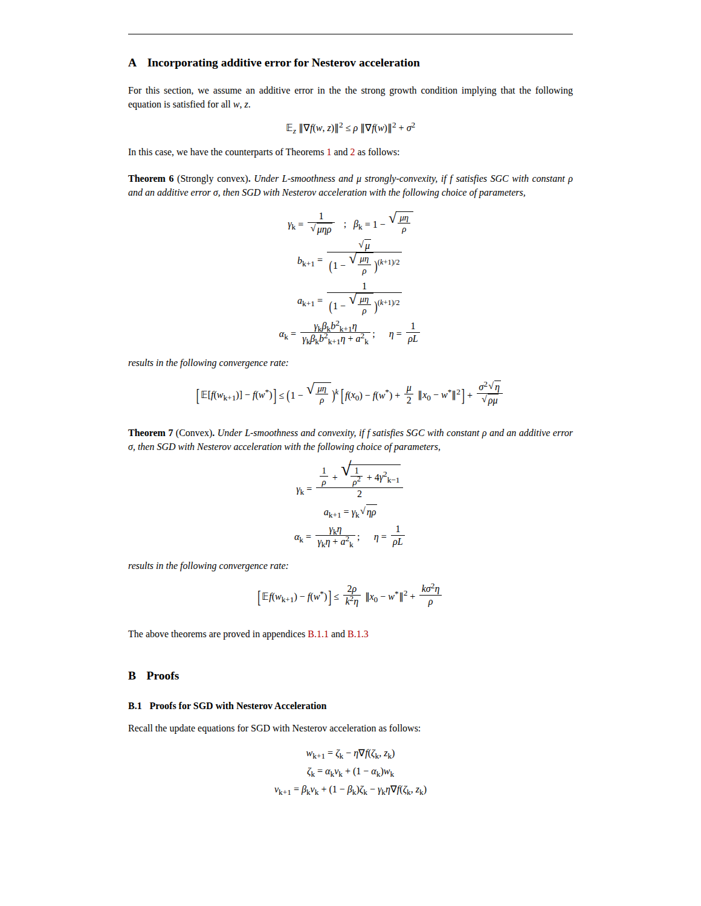AIncorporating additive error for Nesterov acceleration
For this section, we assume an additive error in the the strong growth condition implying that the following equation is satisfied for all w, z.
𝔼z ∥∇f(w, z)∥2 ≤ ρ ∥∇f(w)∥2 + σ2
In this case, we have the counterparts of Theorems 1 and 2 as follows:
Theorem 6 (Strongly convex). Under L-smoothness and μ strongly-convexity, if f satisfies SGC with constant ρ and an additive error σ, then SGD with Nesterov acceleration with the following choice of parameters,
γk = 1 μηρ ; βk = 1 − μη ρ
bk+1 = μ(1 − μη ρ)(k+1)/2
ak+1 = 1(1 − μη ρ)(k+1)/2
αk = γkβkb2k+1η γkβkb2k+1η + a2k; η = 1 ρL
results in the following convergence rate:
[𝔼[f(wk+1)] − f(w*)] ≤ (1 − μη ρ)k [f(x0) − f(w*) + μ 2 ∥x0 − w*∥2] + σ2η ρμ
Theorem 7 (Convex). Under L-smoothness and convexity, if f satisfies SGC with constant ρ and an additive error σ, then SGD with Nesterov acceleration with the following choice of parameters,
γk = 1 ρ + 1 ρ2 + 4γ2k−12
ak+1 = γk ηρ
αk = γkη γkη + a2k; η = 1 ρL
results in the following convergence rate:
[𝔼f(wk+1) − f(w*)] ≤ 2ρ k2η ∥x0 − w*∥2 + kσ2η ρ
The above theorems are proved in appendices B.1.1 and B.1.3
BProofs
B.1 Proofs for SGD with Nesterov Acceleration
Recall the update equations for SGD with Nesterov acceleration as follows:
wk+1 = ζk − η∇f(ζk, zk)
ζk = αkvk + (1 − αk)wk
vk+1 = βkvk + (1 − βk)ζk − γkη∇f(ζk, zk)